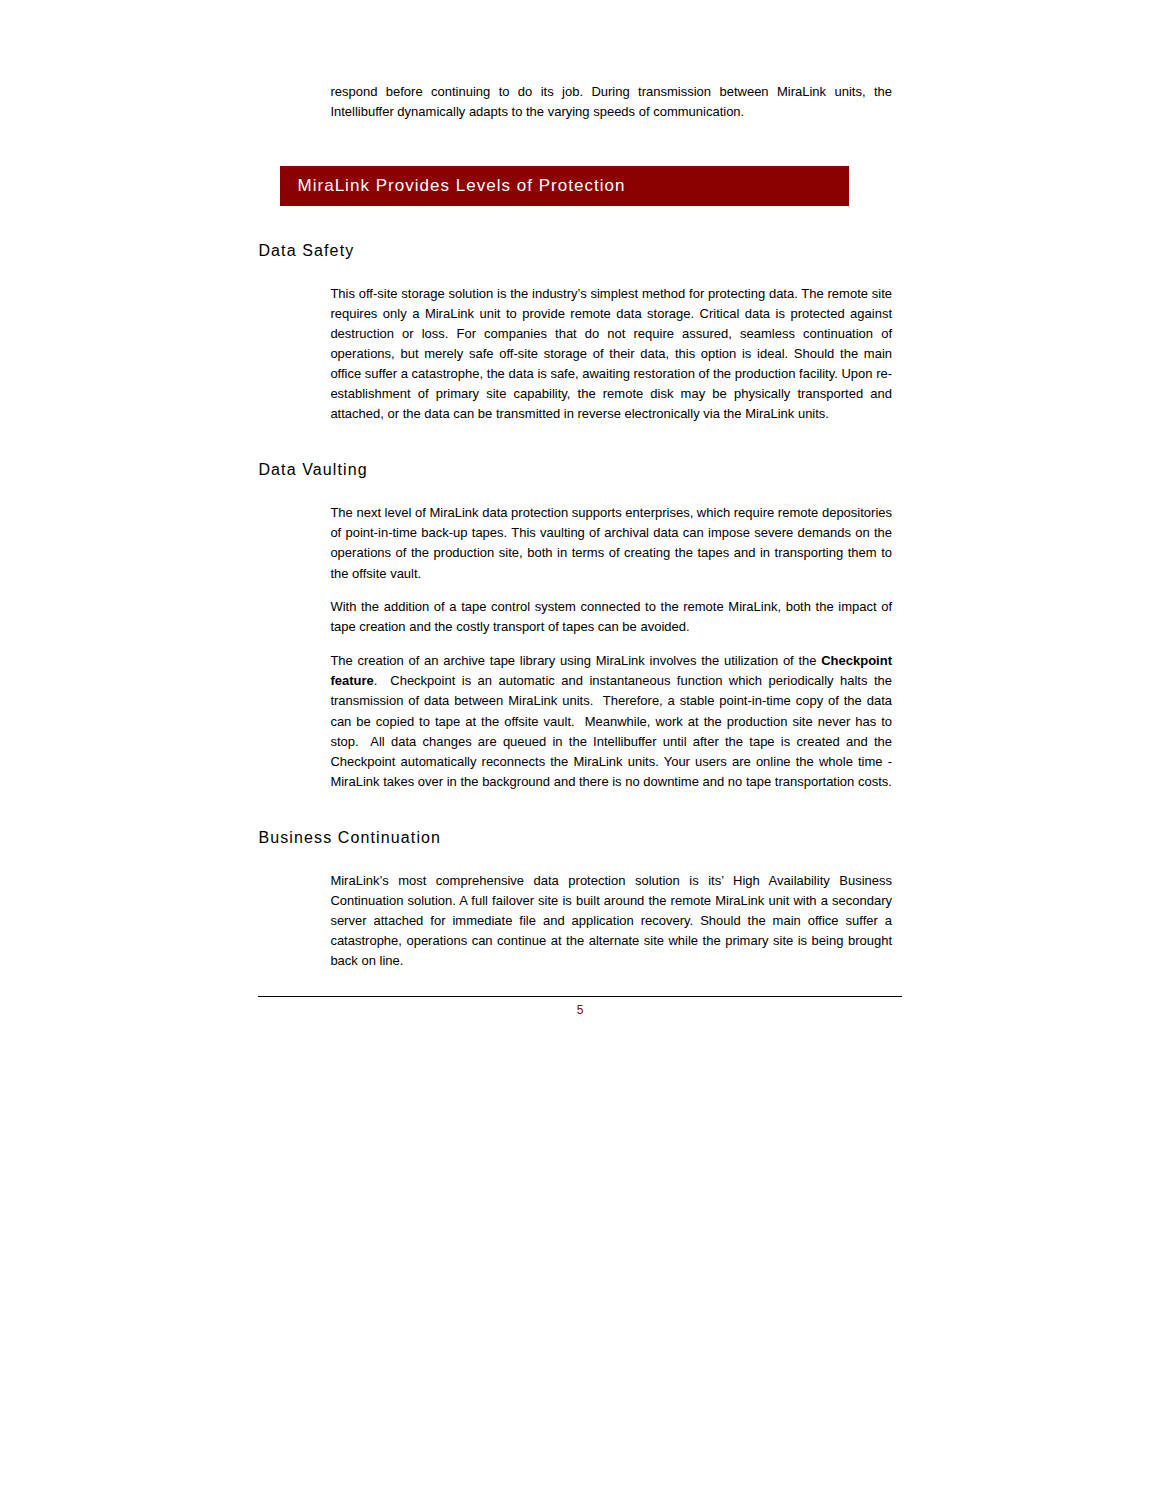respond before continuing to do its job. During transmission between MiraLink units, the Intellibuffer dynamically adapts to the varying speeds of communication.
MiraLink Provides Levels of Protection
Data Safety
This off-site storage solution is the industry’s simplest method for protecting data. The remote site requires only a MiraLink unit to provide remote data storage. Critical data is protected against destruction or loss. For companies that do not require assured, seamless continuation of operations, but merely safe off-site storage of their data, this option is ideal. Should the main office suffer a catastrophe, the data is safe, awaiting restoration of the production facility. Upon re-establishment of primary site capability, the remote disk may be physically transported and attached, or the data can be transmitted in reverse electronically via the MiraLink units.
Data Vaulting
The next level of MiraLink data protection supports enterprises, which require remote depositories of point-in-time back-up tapes. This vaulting of archival data can impose severe demands on the operations of the production site, both in terms of creating the tapes and in transporting them to the offsite vault.
With the addition of a tape control system connected to the remote MiraLink, both the impact of tape creation and the costly transport of tapes can be avoided.
The creation of an archive tape library using MiraLink involves the utilization of the Checkpoint feature. Checkpoint is an automatic and instantaneous function which periodically halts the transmission of data between MiraLink units. Therefore, a stable point-in-time copy of the data can be copied to tape at the offsite vault. Meanwhile, work at the production site never has to stop. All data changes are queued in the Intellibuffer until after the tape is created and the Checkpoint automatically reconnects the MiraLink units. Your users are online the whole time - MiraLink takes over in the background and there is no downtime and no tape transportation costs.
Business Continuation
MiraLink’s most comprehensive data protection solution is its’ High Availability Business Continuation solution. A full failover site is built around the remote MiraLink unit with a secondary server attached for immediate file and application recovery. Should the main office suffer a catastrophe, operations can continue at the alternate site while the primary site is being brought back on line.
5